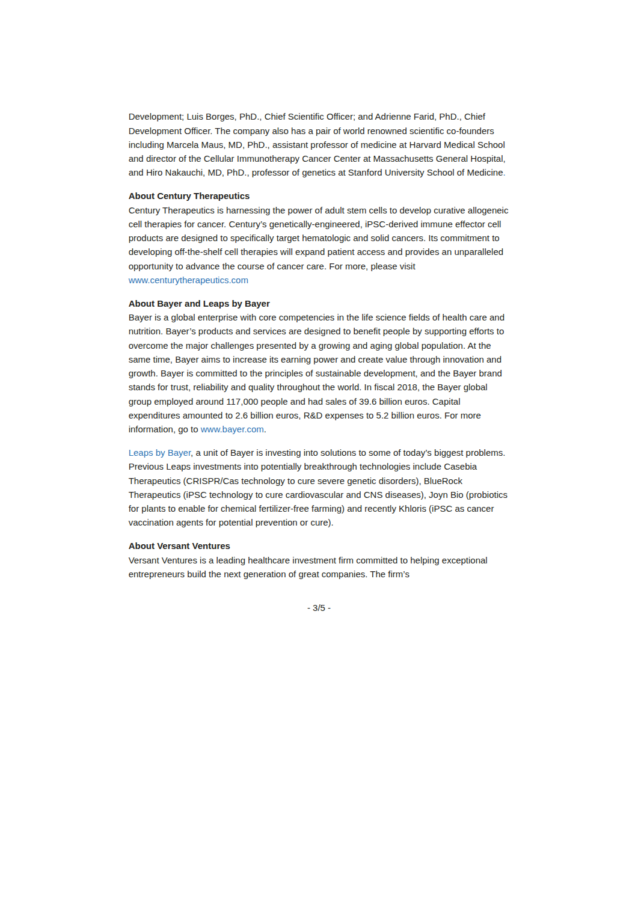Development; Luis Borges, PhD., Chief Scientific Officer; and Adrienne Farid, PhD., Chief Development Officer. The company also has a pair of world renowned scientific co-founders including Marcela Maus, MD, PhD., assistant professor of medicine at Harvard Medical School and director of the Cellular Immunotherapy Cancer Center at Massachusetts General Hospital, and Hiro Nakauchi, MD, PhD., professor of genetics at Stanford University School of Medicine.
About Century Therapeutics
Century Therapeutics is harnessing the power of adult stem cells to develop curative allogeneic cell therapies for cancer. Century’s genetically-engineered, iPSC-derived immune effector cell products are designed to specifically target hematologic and solid cancers. Its commitment to developing off-the-shelf cell therapies will expand patient access and provides an unparalleled opportunity to advance the course of cancer care. For more, please visit www.centurytherapeutics.com
About Bayer and Leaps by Bayer
Bayer is a global enterprise with core competencies in the life science fields of health care and nutrition. Bayer’s products and services are designed to benefit people by supporting efforts to overcome the major challenges presented by a growing and aging global population. At the same time, Bayer aims to increase its earning power and create value through innovation and growth. Bayer is committed to the principles of sustainable development, and the Bayer brand stands for trust, reliability and quality throughout the world. In fiscal 2018, the Bayer global group employed around 117,000 people and had sales of 39.6 billion euros. Capital expenditures amounted to 2.6 billion euros, R&D expenses to 5.2 billion euros. For more information, go to www.bayer.com.
Leaps by Bayer, a unit of Bayer is investing into solutions to some of today’s biggest problems. Previous Leaps investments into potentially breakthrough technologies include Casebia Therapeutics (CRISPR/Cas technology to cure severe genetic disorders), BlueRock Therapeutics (iPSC technology to cure cardiovascular and CNS diseases), Joyn Bio (probiotics for plants to enable for chemical fertilizer-free farming) and recently Khloris (iPSC as cancer vaccination agents for potential prevention or cure).
About Versant Ventures
Versant Ventures is a leading healthcare investment firm committed to helping exceptional entrepreneurs build the next generation of great companies. The firm’s
- 3/5 -